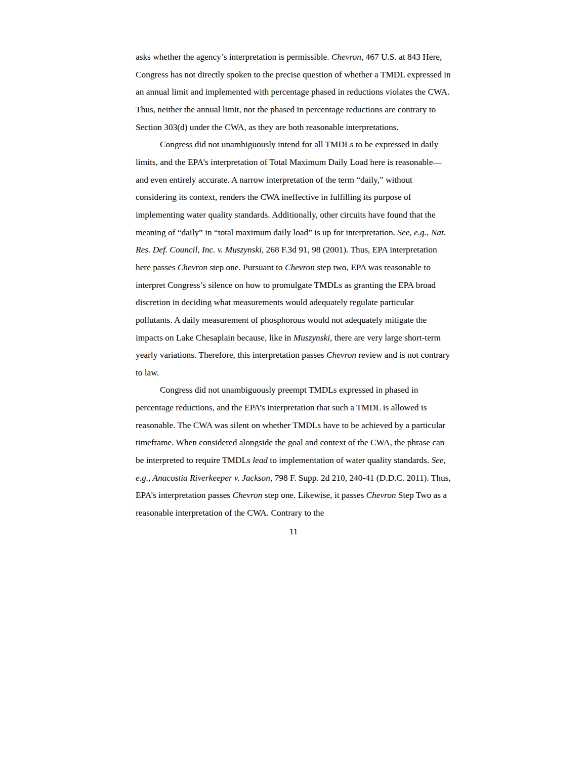asks whether the agency’s interpretation is permissible. Chevron, 467 U.S. at 843 Here, Congress has not directly spoken to the precise question of whether a TMDL expressed in an annual limit and implemented with percentage phased in reductions violates the CWA. Thus, neither the annual limit, nor the phased in percentage reductions are contrary to Section 303(d) under the CWA, as they are both reasonable interpretations.
Congress did not unambiguously intend for all TMDLs to be expressed in daily limits, and the EPA’s interpretation of Total Maximum Daily Load here is reasonable—and even entirely accurate. A narrow interpretation of the term “daily,” without considering its context, renders the CWA ineffective in fulfilling its purpose of implementing water quality standards. Additionally, other circuits have found that the meaning of “daily” in “total maximum daily load” is up for interpretation. See, e.g., Nat. Res. Def. Council, Inc. v. Muszynski, 268 F.3d 91, 98 (2001). Thus, EPA interpretation here passes Chevron step one. Pursuant to Chevron step two, EPA was reasonable to interpret Congress’s silence on how to promulgate TMDLs as granting the EPA broad discretion in deciding what measurements would adequately regulate particular pollutants. A daily measurement of phosphorous would not adequately mitigate the impacts on Lake Chesaplain because, like in Muszynski, there are very large short-term yearly variations. Therefore, this interpretation passes Chevron review and is not contrary to law.
Congress did not unambiguously preempt TMDLs expressed in phased in percentage reductions, and the EPA’s interpretation that such a TMDL is allowed is reasonable. The CWA was silent on whether TMDLs have to be achieved by a particular timeframe. When considered alongside the goal and context of the CWA, the phrase can be interpreted to require TMDLs lead to implementation of water quality standards. See, e.g., Anacostia Riverkeeper v. Jackson, 798 F. Supp. 2d 210, 240-41 (D.D.C. 2011). Thus, EPA’s interpretation passes Chevron step one. Likewise, it passes Chevron Step Two as a reasonable interpretation of the CWA. Contrary to the
11